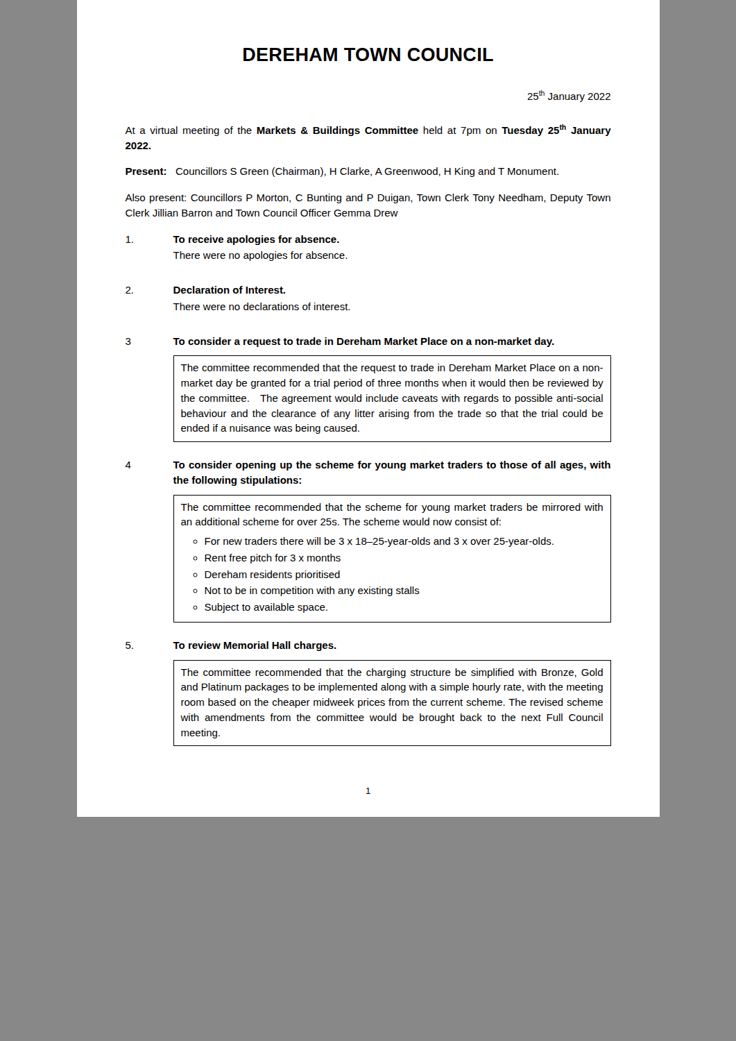DEREHAM TOWN COUNCIL
25th January 2022
At a virtual meeting of the Markets & Buildings Committee held at 7pm on Tuesday 25th January 2022.
Present: Councillors S Green (Chairman), H Clarke, A Greenwood, H King and T Monument.
Also present: Councillors P Morton, C Bunting and P Duigan, Town Clerk Tony Needham, Deputy Town Clerk Jillian Barron and Town Council Officer Gemma Drew
1.
To receive apologies for absence.
There were no apologies for absence.
2.
Declaration of Interest.
There were no declarations of interest.
3
To consider a request to trade in Dereham Market Place on a non-market day.
The committee recommended that the request to trade in Dereham Market Place on a non-market day be granted for a trial period of three months when it would then be reviewed by the committee. The agreement would include caveats with regards to possible anti-social behaviour and the clearance of any litter arising from the trade so that the trial could be ended if a nuisance was being caused.
4
To consider opening up the scheme for young market traders to those of all ages, with the following stipulations:
The committee recommended that the scheme for young market traders be mirrored with an additional scheme for over 25s. The scheme would now consist of:
For new traders there will be 3 x 18–25-year-olds and 3 x over 25-year-olds.
Rent free pitch for 3 x months
Dereham residents prioritised
Not to be in competition with any existing stalls
Subject to available space.
5.
To review Memorial Hall charges.
The committee recommended that the charging structure be simplified with Bronze, Gold and Platinum packages to be implemented along with a simple hourly rate, with the meeting room based on the cheaper midweek prices from the current scheme. The revised scheme with amendments from the committee would be brought back to the next Full Council meeting.
1